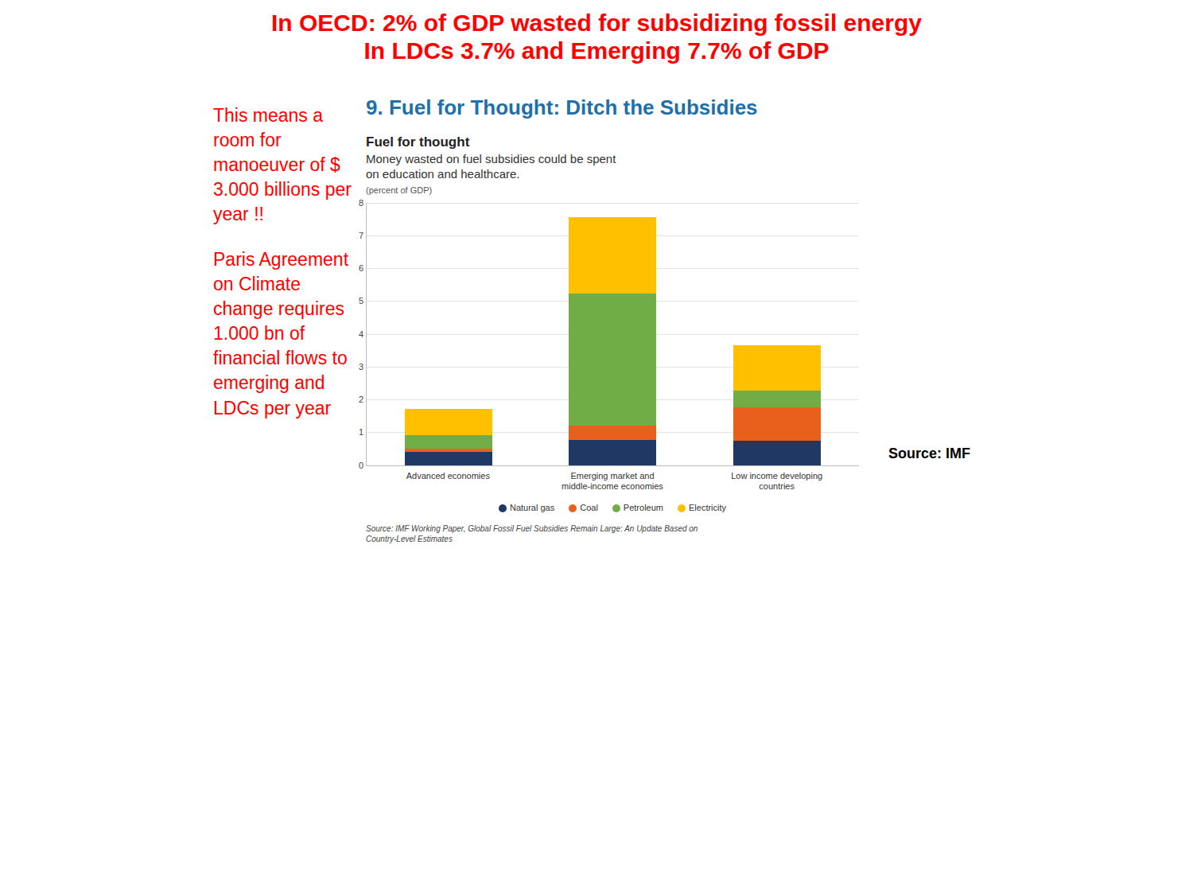In OECD: 2% of GDP wasted for subsidizing fossil energy
In LDCs 3.7% and Emerging 7.7% of GDP
This means a room for manoeuver of $ 3.000 billions per year !!
Paris Agreement on Climate change requires 1.000 bn of financial flows to emerging and LDCs per year
9. Fuel for Thought: Ditch the Subsidies
Fuel for thought
Money wasted on fuel subsidies could be spent
on education and healthcare.
(percent of GDP)
8 7 6 5 4 3 2 1 0
Advanced economies
Emerging market and
middle-income economies
Low income developing
countries
Natural gas
Coal
Petroleum
Electricity
Source: IMF Working Paper, Global Fossil Fuel Subsidies Remain Large: An Update Based on
Country-Level Estimates
Source: IMF